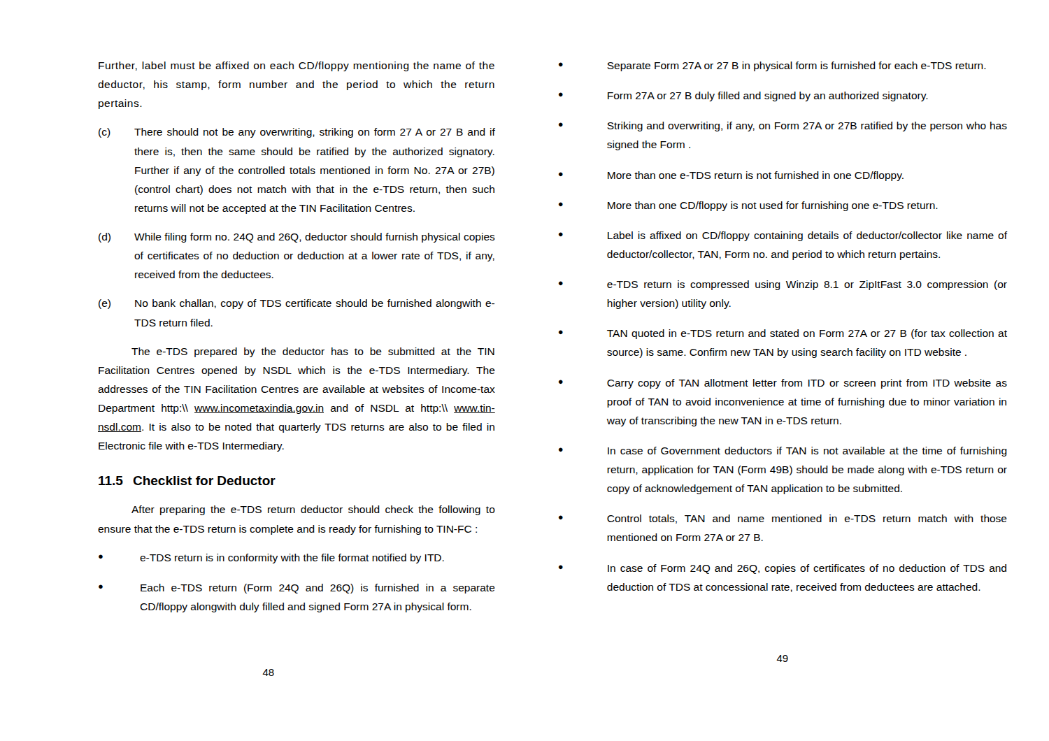Further, label must be affixed on each CD/floppy mentioning the name of the deductor, his stamp, form number and the period to which the return pertains.
(c)
There should not be any overwriting, striking on form 27 A or 27 B and if there is, then the same should be ratified by the authorized signatory. Further if any of the controlled totals mentioned in form No. 27A or 27B) (control chart) does not match with that in the e-TDS return, then such returns will not be accepted at the TIN Facilitation Centres.
(d)
While filing form no. 24Q and 26Q, deductor should furnish physical copies of certificates of no deduction or deduction at a lower rate of TDS, if any, received from the deductees.
(e)
No bank challan, copy of TDS certificate should be furnished alongwith e-TDS return filed.
The e-TDS prepared by the deductor has to be submitted at the TIN Facilitation Centres opened by NSDL which is the e-TDS Intermediary. The addresses of the TIN Facilitation Centres are available at websites of Income-tax Department http:\\ www.incometaxindia.gov.in and of NSDL at http:\\ www.tin-nsdl.com. It is also to be noted that quarterly TDS returns are also to be filed in Electronic file with e-TDS Intermediary.
11.5 Checklist for Deductor
After preparing the e-TDS return deductor should check the following to ensure that the e-TDS return is complete and is ready for furnishing to TIN-FC :
●e-TDS return is in conformity with the file format notified by ITD.
●Each e-TDS return (Form 24Q and 26Q) is furnished in a separate CD/floppy alongwith duly filled and signed Form 27A in physical form.
48
●Separate Form 27A or 27 B in physical form is furnished for each e-TDS return.
●Form 27A or 27 B duly filled and signed by an authorized signatory.
●Striking and overwriting, if any, on Form 27A or 27B ratified by the person who has signed the Form .
●More than one e-TDS return is not furnished in one CD/floppy.
●More than one CD/floppy is not used for furnishing one e-TDS return.
●Label is affixed on CD/floppy containing details of deductor/collector like name of deductor/collector, TAN, Form no. and period to which return pertains.
●e-TDS return is compressed using Winzip 8.1 or ZipItFast 3.0 compression (or higher version) utility only.
●TAN quoted in e-TDS return and stated on Form 27A or 27 B (for tax collection at source) is same. Confirm new TAN by using search facility on ITD website .
●Carry copy of TAN allotment letter from ITD or screen print from ITD website as proof of TAN to avoid inconvenience at time of furnishing due to minor variation in way of transcribing the new TAN in e-TDS return.
●In case of Government deductors if TAN is not available at the time of furnishing return, application for TAN (Form 49B) should be made along with e-TDS return or copy of acknowledgement of TAN application to be submitted.
●Control totals, TAN and name mentioned in e-TDS return match with those mentioned on Form 27A or 27 B.
●In case of Form 24Q and 26Q, copies of certificates of no deduction of TDS and deduction of TDS at concessional rate, received from deductees are attached.
49